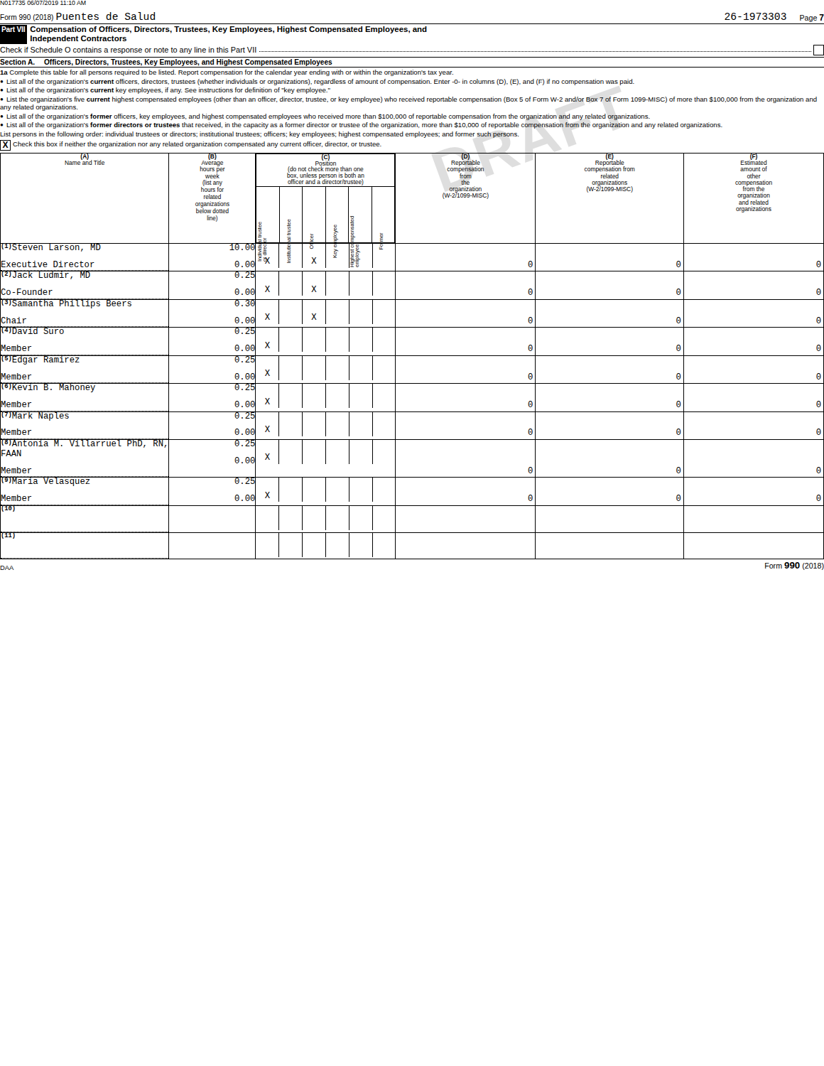DRAFT
N017735 06/07/2019 11:10 AM
Form 990 (2018) Puentes de Salud
26-1973303
Page 7
Part VII
Compensation of Officers, Directors, Trustees, Key Employees, Highest Compensated Employees, and Independent Contractors
Check if Schedule O contains a response or note to any line in this Part VII
Section A. Officers, Directors, Trustees, Key Employees, and Highest Compensated Employees
1a Complete this table for all persons required to be listed. Report compensation for the calendar year ending with or within the organization's tax year.
List all of the organization's current officers, directors, trustees (whether individuals or organizations), regardless of amount of compensation. Enter -0- in columns (D), (E), and (F) if no compensation was paid.
List all of the organization's current key employees, if any. See instructions for definition of "key employee."
List the organization's five current highest compensated employees (other than an officer, director, trustee, or key employee) who received reportable compensation (Box 5 of Form W-2 and/or Box 7 of Form 1099-MISC) of more than $100,000 from the organization and any related organizations.
List all of the organization's former officers, key employees, and highest compensated employees who received more than $100,000 of reportable compensation from the organization and any related organizations.
List all of the organization's former directors or trustees that received, in the capacity as a former director or trustee of the organization, more than $10,000 of reportable compensation from the organization and any related organizations.
List persons in the following order: individual trustees or directors; institutional trustees; officers; key employees; highest compensated employees; and former such persons.
XCheck this box if neither the organization nor any related organization compensated any current officer, director, or trustee.
| (A) Name and Title | (B) Average hours per week (list any hours for related organizations below dotted line) | / (C) Position (do not check more than one box, unless person is both an officer and a director/trustee) / / Individual trustee or director Institutional trustee Officer Key employee Highest compensated employee Former / | (D) Reportable compensation from the organization (W-2/1099-MISC) | (E) Reportable compensation from related organizations (W-2/1099-MISC) | (F) Estimated amount of other compensation from the organization and related organizations |
| (1) Steven Larson, MD Executive Director | 10.00 0.00 | X X | 0 | 0 | 0 |
| (2) Jack Ludmir, MD Co-Founder | 0.25 0.00 | X X | 0 | 0 | 0 |
| (3) Samantha Phillips Beers Chair | 0.30 0.00 | X X | 0 | 0 | 0 |
| (4) David Suro Member | 0.25 0.00 | X | 0 | 0 | 0 |
| (5) Edgar Ramirez Member | 0.25 0.00 | X | 0 | 0 | 0 |
| (6) Kevin B. Mahoney Member | 0.25 0.00 | X | 0 | 0 | 0 |
| (7) Mark Naples Member | 0.25 0.00 | X | 0 | 0 | 0 |
| (8) Antonia M. Villarruel PhD, RN, FAAN Member | 0.25 0.00 | X | 0 | 0 | 0 |
| (9) Maria Velasquez Member | 0.25 0.00 | X | 0 | 0 | 0 |
| (10) | | | | | |
| (11) | | | | | |
DAA
Form 990 (2018)